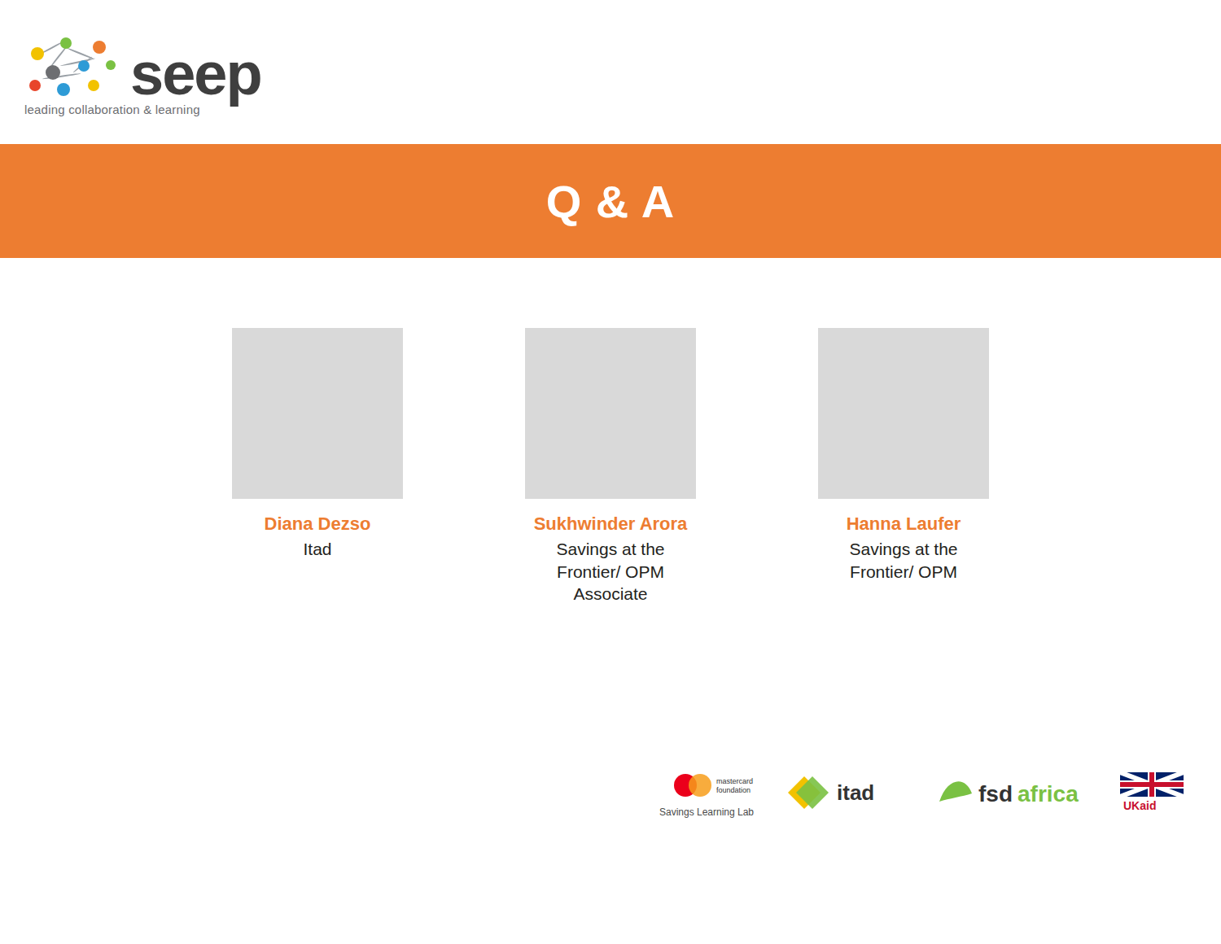seep
leading collaboration & learning
Q & A
Diana Dezso
Itad
Sukhwinder Arora
Savings at the Frontier/ OPM Associate
Hanna Laufer
Savings at the Frontier/ OPM
Savings Learning Lab